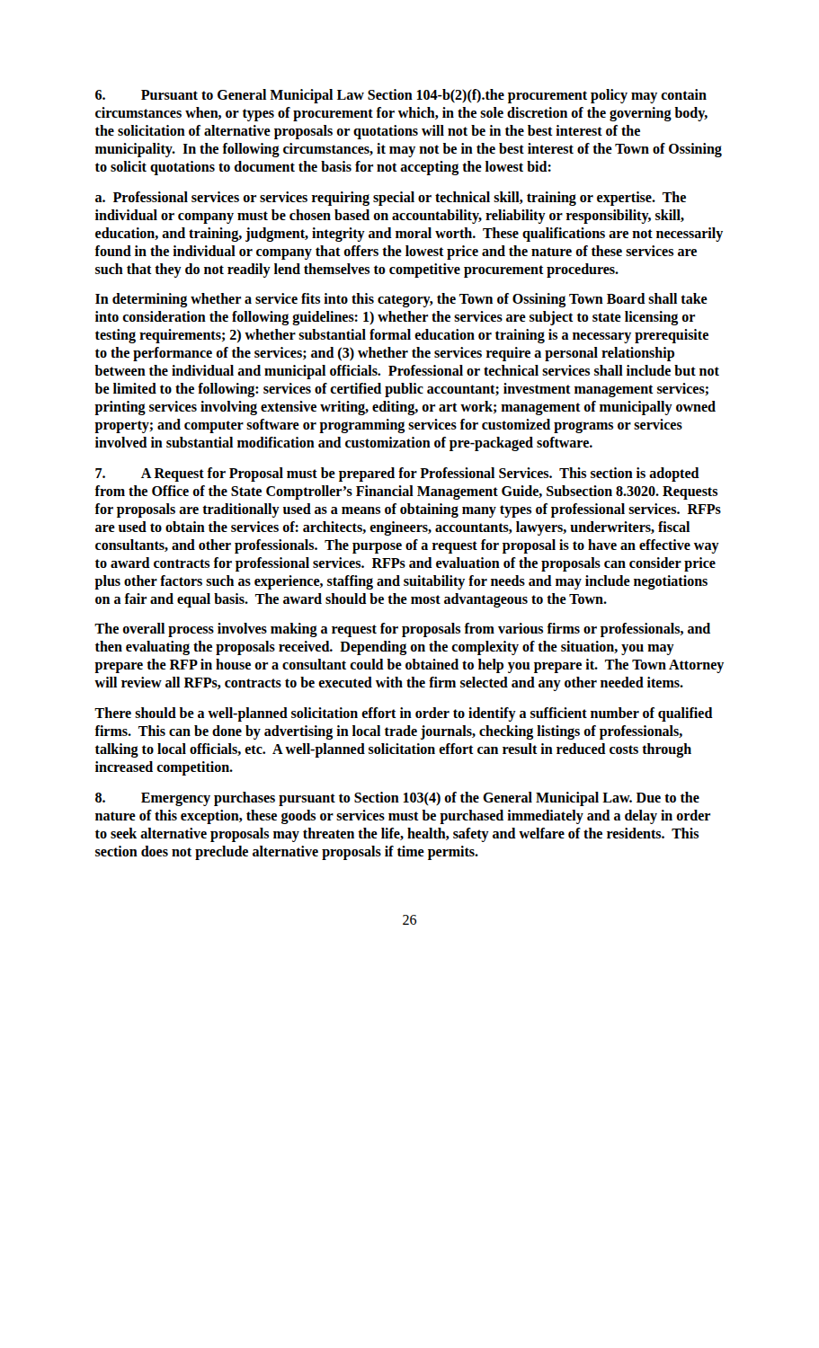6. Pursuant to General Municipal Law Section 104-b(2)(f).the procurement policy may contain circumstances when, or types of procurement for which, in the sole discretion of the governing body, the solicitation of alternative proposals or quotations will not be in the best interest of the municipality. In the following circumstances, it may not be in the best interest of the Town of Ossining to solicit quotations to document the basis for not accepting the lowest bid:
a. Professional services or services requiring special or technical skill, training or expertise. The individual or company must be chosen based on accountability, reliability or responsibility, skill, education, and training, judgment, integrity and moral worth. These qualifications are not necessarily found in the individual or company that offers the lowest price and the nature of these services are such that they do not readily lend themselves to competitive procurement procedures.
In determining whether a service fits into this category, the Town of Ossining Town Board shall take into consideration the following guidelines: 1) whether the services are subject to state licensing or testing requirements; 2) whether substantial formal education or training is a necessary prerequisite to the performance of the services; and (3) whether the services require a personal relationship between the individual and municipal officials. Professional or technical services shall include but not be limited to the following: services of certified public accountant; investment management services; printing services involving extensive writing, editing, or art work; management of municipally owned property; and computer software or programming services for customized programs or services involved in substantial modification and customization of pre-packaged software.
7. A Request for Proposal must be prepared for Professional Services. This section is adopted from the Office of the State Comptroller’s Financial Management Guide, Subsection 8.3020. Requests for proposals are traditionally used as a means of obtaining many types of professional services. RFPs are used to obtain the services of: architects, engineers, accountants, lawyers, underwriters, fiscal consultants, and other professionals. The purpose of a request for proposal is to have an effective way to award contracts for professional services. RFPs and evaluation of the proposals can consider price plus other factors such as experience, staffing and suitability for needs and may include negotiations on a fair and equal basis. The award should be the most advantageous to the Town.
The overall process involves making a request for proposals from various firms or professionals, and then evaluating the proposals received. Depending on the complexity of the situation, you may prepare the RFP in house or a consultant could be obtained to help you prepare it. The Town Attorney will review all RFPs, contracts to be executed with the firm selected and any other needed items.
There should be a well-planned solicitation effort in order to identify a sufficient number of qualified firms. This can be done by advertising in local trade journals, checking listings of professionals, talking to local officials, etc. A well-planned solicitation effort can result in reduced costs through increased competition.
8. Emergency purchases pursuant to Section 103(4) of the General Municipal Law. Due to the nature of this exception, these goods or services must be purchased immediately and a delay in order to seek alternative proposals may threaten the life, health, safety and welfare of the residents. This section does not preclude alternative proposals if time permits.
26